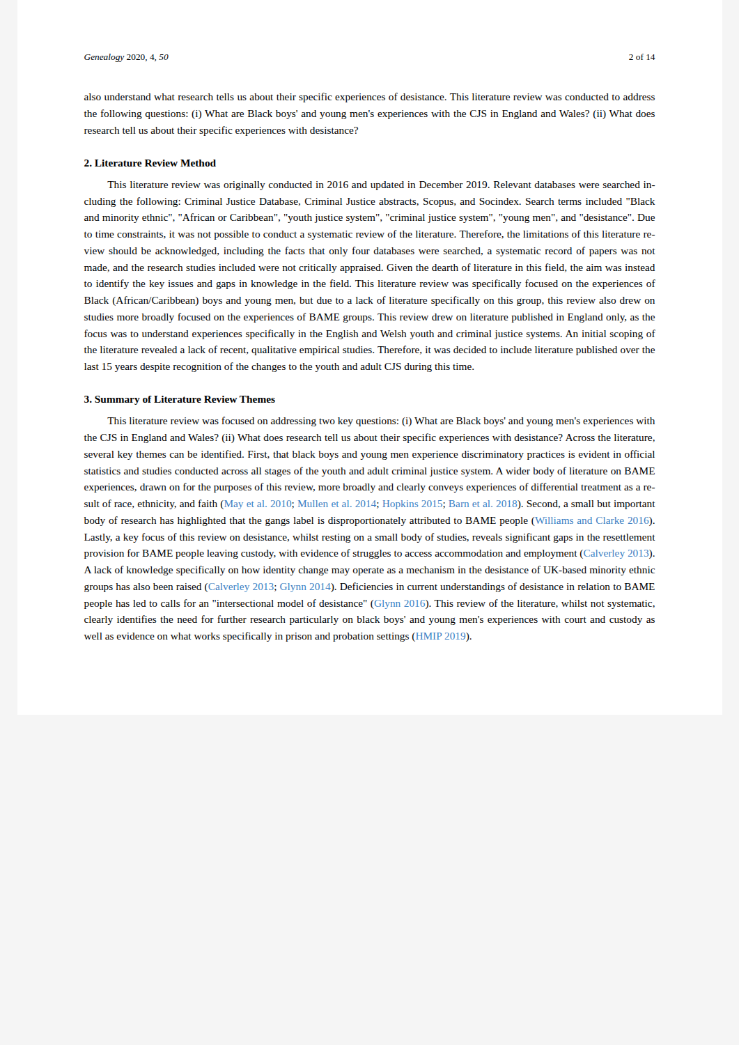Genealogy 2020, 4, 50 2 of 14
also understand what research tells us about their specific experiences of desistance. This literature review was conducted to address the following questions: (i) What are Black boys' and young men's experiences with the CJS in England and Wales? (ii) What does research tell us about their specific experiences with desistance?
2. Literature Review Method
This literature review was originally conducted in 2016 and updated in December 2019. Relevant databases were searched including the following: Criminal Justice Database, Criminal Justice abstracts, Scopus, and Socindex. Search terms included "Black and minority ethnic", "African or Caribbean", "youth justice system", "criminal justice system", "young men", and "desistance". Due to time constraints, it was not possible to conduct a systematic review of the literature. Therefore, the limitations of this literature review should be acknowledged, including the facts that only four databases were searched, a systematic record of papers was not made, and the research studies included were not critically appraised. Given the dearth of literature in this field, the aim was instead to identify the key issues and gaps in knowledge in the field. This literature review was specifically focused on the experiences of Black (African/Caribbean) boys and young men, but due to a lack of literature specifically on this group, this review also drew on studies more broadly focused on the experiences of BAME groups. This review drew on literature published in England only, as the focus was to understand experiences specifically in the English and Welsh youth and criminal justice systems. An initial scoping of the literature revealed a lack of recent, qualitative empirical studies. Therefore, it was decided to include literature published over the last 15 years despite recognition of the changes to the youth and adult CJS during this time.
3. Summary of Literature Review Themes
This literature review was focused on addressing two key questions: (i) What are Black boys' and young men's experiences with the CJS in England and Wales? (ii) What does research tell us about their specific experiences with desistance? Across the literature, several key themes can be identified. First, that black boys and young men experience discriminatory practices is evident in official statistics and studies conducted across all stages of the youth and adult criminal justice system. A wider body of literature on BAME experiences, drawn on for the purposes of this review, more broadly and clearly conveys experiences of differential treatment as a result of race, ethnicity, and faith (May et al. 2010; Mullen et al. 2014; Hopkins 2015; Barn et al. 2018). Second, a small but important body of research has highlighted that the gangs label is disproportionately attributed to BAME people (Williams and Clarke 2016). Lastly, a key focus of this review on desistance, whilst resting on a small body of studies, reveals significant gaps in the resettlement provision for BAME people leaving custody, with evidence of struggles to access accommodation and employment (Calverley 2013). A lack of knowledge specifically on how identity change may operate as a mechanism in the desistance of UK-based minority ethnic groups has also been raised (Calverley 2013; Glynn 2014). Deficiencies in current understandings of desistance in relation to BAME people has led to calls for an "intersectional model of desistance" (Glynn 2016). This review of the literature, whilst not systematic, clearly identifies the need for further research particularly on black boys' and young men's experiences with court and custody as well as evidence on what works specifically in prison and probation settings (HMIP 2019).